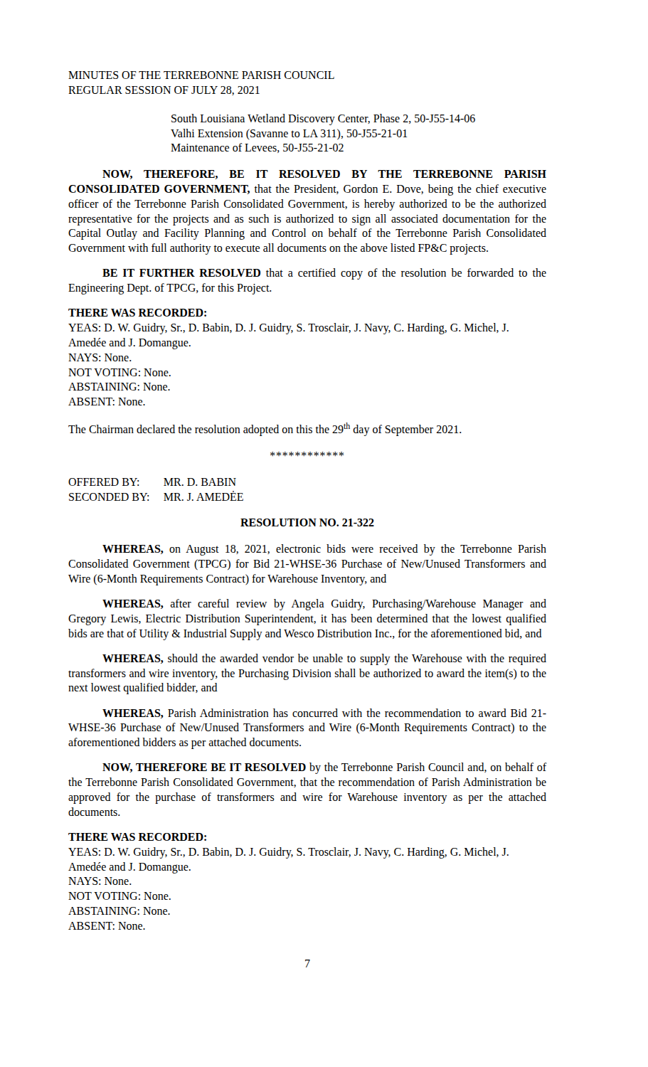Minutes of the Terrebonne Parish Council
Regular Session of July 28, 2021
South Louisiana Wetland Discovery Center, Phase 2, 50-J55-14-06
Valhi Extension (Savanne to LA 311), 50-J55-21-01
Maintenance of Levees, 50-J55-21-02
NOW, THEREFORE, BE IT RESOLVED BY THE TERREBONNE PARISH CONSOLIDATED GOVERNMENT, that the President, Gordon E. Dove, being the chief executive officer of the Terrebonne Parish Consolidated Government, is hereby authorized to be the authorized representative for the projects and as such is authorized to sign all associated documentation for the Capital Outlay and Facility Planning and Control on behalf of the Terrebonne Parish Consolidated Government with full authority to execute all documents on the above listed FP&C projects.
BE IT FURTHER RESOLVED that a certified copy of the resolution be forwarded to the Engineering Dept. of TPCG, for this Project.
THERE WAS RECORDED:
YEAS: D. W. Guidry, Sr., D. Babin, D. J. Guidry, S. Trosclair, J. Navy, C. Harding, G. Michel, J. Amedée and J. Domangue.
NAYS: None.
NOT VOTING: None.
ABSTAINING: None.
ABSENT: None.
The Chairman declared the resolution adopted on this the 29th day of September 2021.
************
| OFFERED BY: | MR. D. BABIN |
| SECONDED BY: | MR. J. AMEDĖE |
RESOLUTION NO. 21-322
WHEREAS, on August 18, 2021, electronic bids were received by the Terrebonne Parish Consolidated Government (TPCG) for Bid 21-WHSE-36 Purchase of New/Unused Transformers and Wire (6-Month Requirements Contract) for Warehouse Inventory, and
WHEREAS, after careful review by Angela Guidry, Purchasing/Warehouse Manager and Gregory Lewis, Electric Distribution Superintendent, it has been determined that the lowest qualified bids are that of Utility & Industrial Supply and Wesco Distribution Inc., for the aforementioned bid, and
WHEREAS, should the awarded vendor be unable to supply the Warehouse with the required transformers and wire inventory, the Purchasing Division shall be authorized to award the item(s) to the next lowest qualified bidder, and
WHEREAS, Parish Administration has concurred with the recommendation to award Bid 21-WHSE-36 Purchase of New/Unused Transformers and Wire (6-Month Requirements Contract) to the aforementioned bidders as per attached documents.
NOW, THEREFORE BE IT RESOLVED by the Terrebonne Parish Council and, on behalf of the Terrebonne Parish Consolidated Government, that the recommendation of Parish Administration be approved for the purchase of transformers and wire for Warehouse inventory as per the attached documents.
THERE WAS RECORDED:
YEAS: D. W. Guidry, Sr., D. Babin, D. J. Guidry, S. Trosclair, J. Navy, C. Harding, G. Michel, J. Amedée and J. Domangue.
NAYS: None.
NOT VOTING: None.
ABSTAINING: None.
ABSENT: None.
7